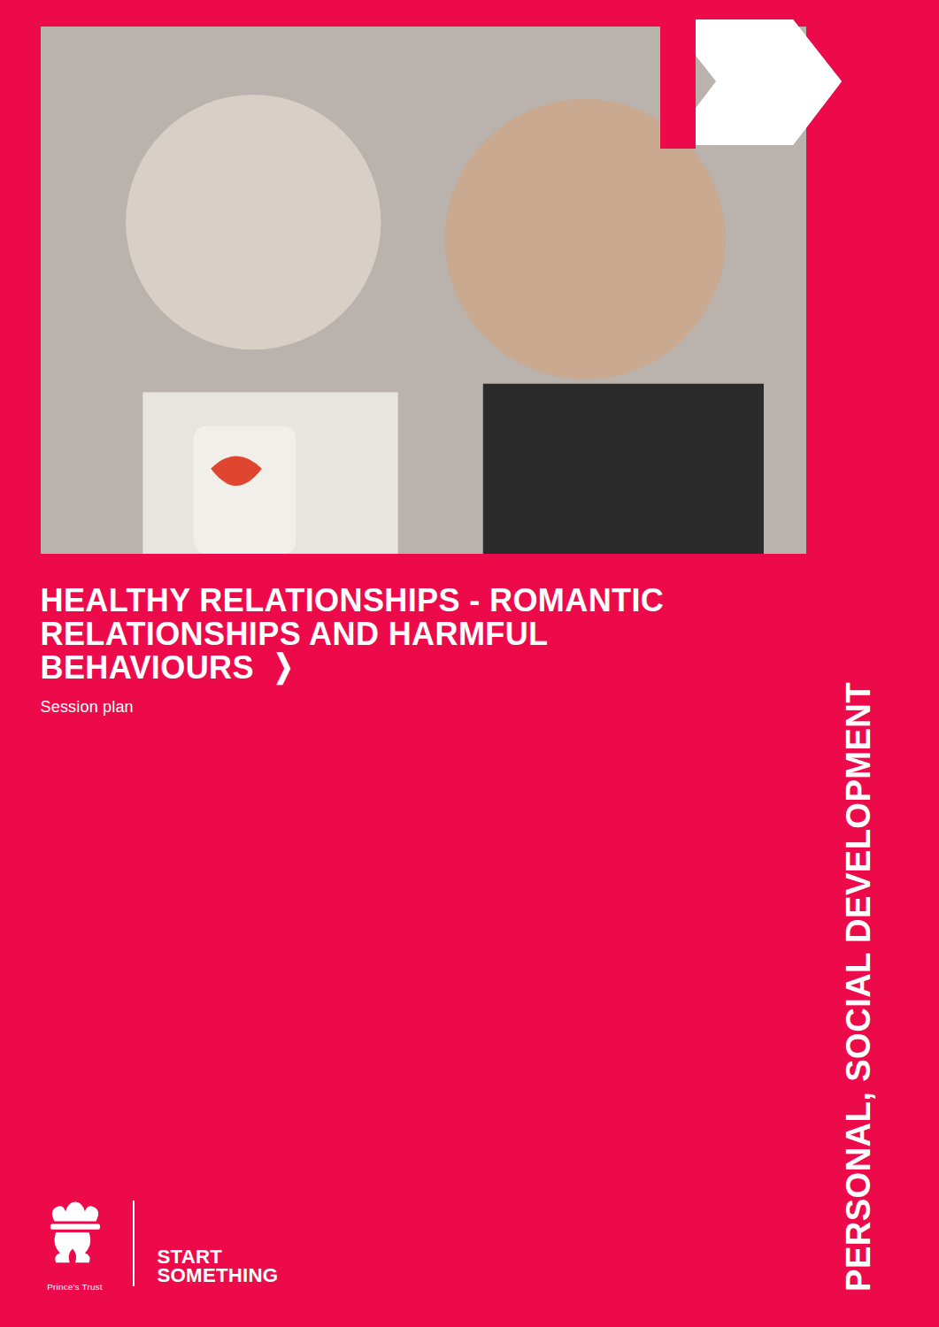Healthy Relationships - Romantic Relationships and Harmful Behaviours ❯
Session plan
Personal, Social Development
Prince's Trust
Start
Something